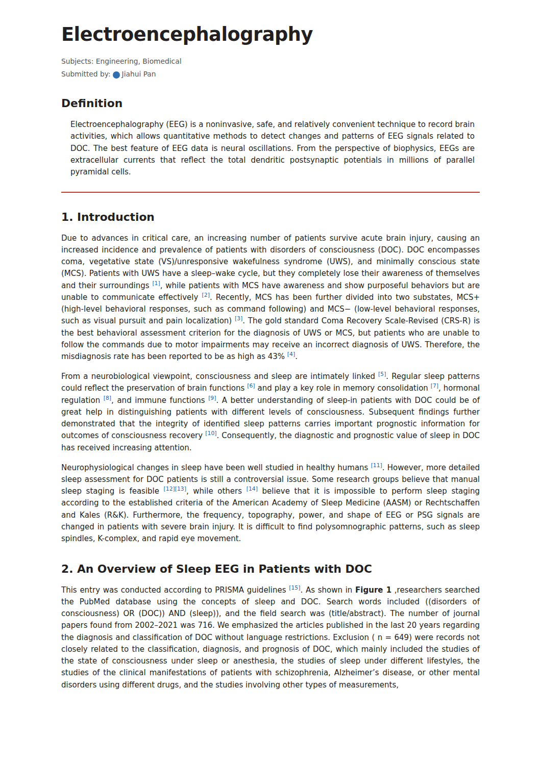Electroencephalography
Subjects: Engineering, Biomedical
Submitted by: Jiahui Pan
Definition
Electroencephalography (EEG) is a noninvasive, safe, and relatively convenient technique to record brain activities, which allows quantitative methods to detect changes and patterns of EEG signals related to DOC. The best feature of EEG data is neural oscillations. From the perspective of biophysics, EEGs are extracellular currents that reflect the total dendritic postsynaptic potentials in millions of parallel pyramidal cells.
1. Introduction
Due to advances in critical care, an increasing number of patients survive acute brain injury, causing an increased incidence and prevalence of patients with disorders of consciousness (DOC). DOC encompasses coma, vegetative state (VS)/unresponsive wakefulness syndrome (UWS), and minimally conscious state (MCS). Patients with UWS have a sleep–wake cycle, but they completely lose their awareness of themselves and their surroundings [1], while patients with MCS have awareness and show purposeful behaviors but are unable to communicate effectively [2]. Recently, MCS has been further divided into two substates, MCS+ (high-level behavioral responses, such as command following) and MCS− (low-level behavioral responses, such as visual pursuit and pain localization) [3]. The gold standard Coma Recovery Scale-Revised (CRS-R) is the best behavioral assessment criterion for the diagnosis of UWS or MCS, but patients who are unable to follow the commands due to motor impairments may receive an incorrect diagnosis of UWS. Therefore, the misdiagnosis rate has been reported to be as high as 43% [4].
From a neurobiological viewpoint, consciousness and sleep are intimately linked [5]. Regular sleep patterns could reflect the preservation of brain functions [6] and play a key role in memory consolidation [7], hormonal regulation [8], and immune functions [9]. A better understanding of sleep-in patients with DOC could be of great help in distinguishing patients with different levels of consciousness. Subsequent findings further demonstrated that the integrity of identified sleep patterns carries important prognostic information for outcomes of consciousness recovery [10]. Consequently, the diagnostic and prognostic value of sleep in DOC has received increasing attention.
Neurophysiological changes in sleep have been well studied in healthy humans [11]. However, more detailed sleep assessment for DOC patients is still a controversial issue. Some research groups believe that manual sleep staging is feasible [12][13], while others [14] believe that it is impossible to perform sleep staging according to the established criteria of the American Academy of Sleep Medicine (AASM) or Rechtschaffen and Kales (R&K). Furthermore, the frequency, topography, power, and shape of EEG or PSG signals are changed in patients with severe brain injury. It is difficult to find polysomnographic patterns, such as sleep spindles, K-complex, and rapid eye movement.
2. An Overview of Sleep EEG in Patients with DOC
This entry was conducted according to PRISMA guidelines [15]. As shown in Figure 1 ,researchers searched the PubMed database using the concepts of sleep and DOC. Search words included ((disorders of consciousness) OR (DOC)) AND (sleep)), and the field search was (title/abstract). The number of journal papers found from 2002–2021 was 716. We emphasized the articles published in the last 20 years regarding the diagnosis and classification of DOC without language restrictions. Exclusion ( n = 649) were records not closely related to the classification, diagnosis, and prognosis of DOC, which mainly included the studies of the state of consciousness under sleep or anesthesia, the studies of sleep under different lifestyles, the studies of the clinical manifestations of patients with schizophrenia, Alzheimer’s disease, or other mental disorders using different drugs, and the studies involving other types of measurements,